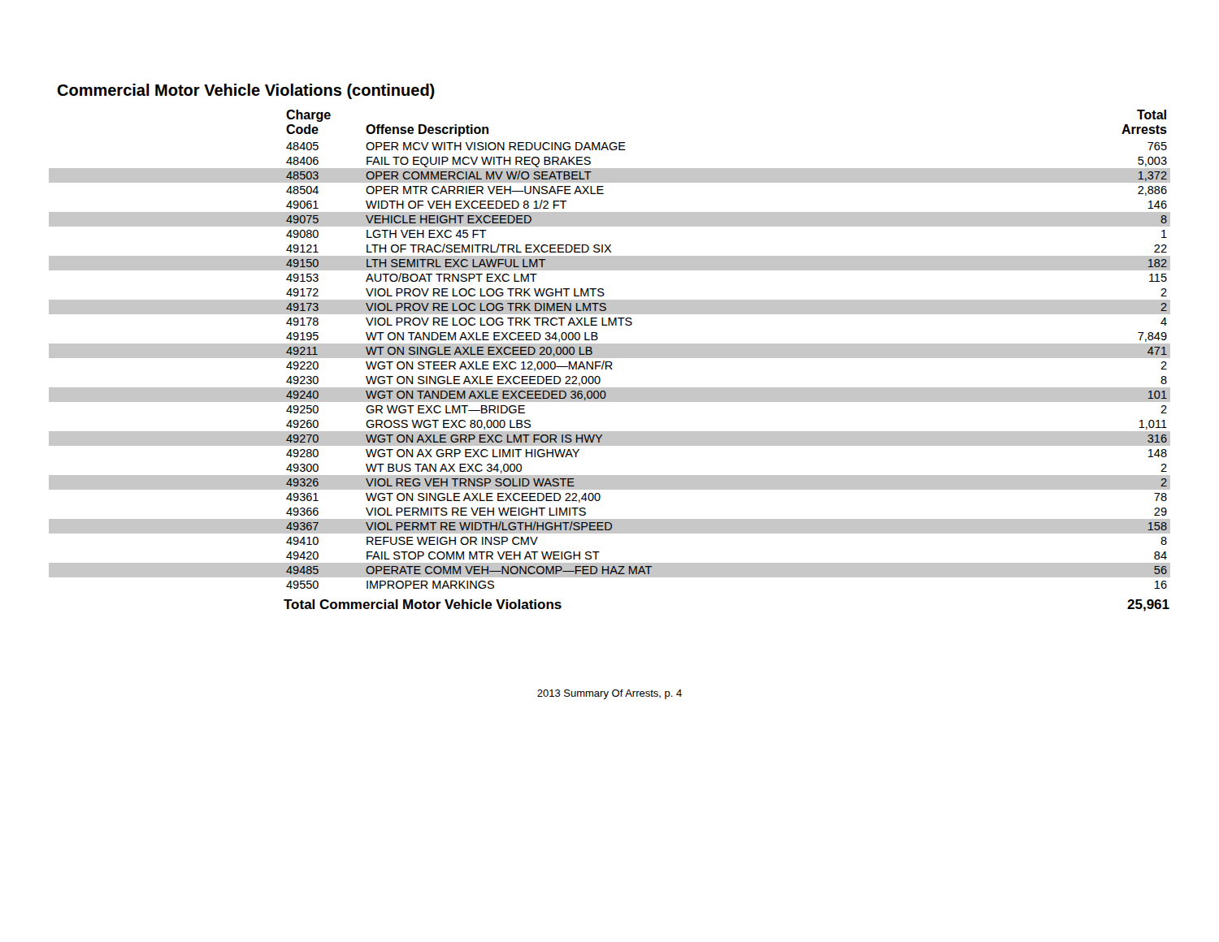Commercial Motor Vehicle Violations (continued)
| | Charge | | Total |
| --- | --- | --- | --- |
| | Code | Offense Description | Arrests |
| | 48405 | OPER MCV WITH VISION REDUCING DAMAGE | 765 |
| | 48406 | FAIL TO EQUIP MCV WITH REQ BRAKES | 5,003 |
| | 48503 | OPER COMMERCIAL MV W/O SEATBELT | 1,372 |
| | 48504 | OPER MTR CARRIER VEH—UNSAFE AXLE | 2,886 |
| | 49061 | WIDTH OF VEH EXCEEDED 8 1/2 FT | 146 |
| | 49075 | VEHICLE HEIGHT EXCEEDED | 8 |
| | 49080 | LGTH VEH EXC 45 FT | 1 |
| | 49121 | LTH OF TRAC/SEMITRL/TRL EXCEEDED SIX | 22 |
| | 49150 | LTH SEMITRL EXC LAWFUL LMT | 182 |
| | 49153 | AUTO/BOAT TRNSPT EXC LMT | 115 |
| | 49172 | VIOL PROV RE LOC LOG TRK WGHT LMTS | 2 |
| | 49173 | VIOL PROV RE LOC LOG TRK DIMEN LMTS | 2 |
| | 49178 | VIOL PROV RE LOC LOG TRK TRCT AXLE LMTS | 4 |
| | 49195 | WT ON TANDEM AXLE EXCEED 34,000 LB | 7,849 |
| | 49211 | WT ON SINGLE AXLE EXCEED 20,000 LB | 471 |
| | 49220 | WGT ON STEER AXLE EXC 12,000—MANF/R | 2 |
| | 49230 | WGT ON SINGLE AXLE EXCEEDED 22,000 | 8 |
| | 49240 | WGT ON TANDEM AXLE EXCEEDED 36,000 | 101 |
| | 49250 | GR WGT EXC LMT—BRIDGE | 2 |
| | 49260 | GROSS WGT EXC 80,000 LBS | 1,011 |
| | 49270 | WGT ON AXLE GRP EXC LMT FOR IS HWY | 316 |
| | 49280 | WGT ON AX GRP EXC LIMIT HIGHWAY | 148 |
| | 49300 | WT BUS TAN AX EXC 34,000 | 2 |
| | 49326 | VIOL REG VEH TRNSP SOLID WASTE | 2 |
| | 49361 | WGT ON SINGLE AXLE EXCEEDED 22,400 | 78 |
| | 49366 | VIOL PERMITS RE VEH WEIGHT LIMITS | 29 |
| | 49367 | VIOL PERMT RE WIDTH/LGTH/HGHT/SPEED | 158 |
| | 49410 | REFUSE WEIGH OR INSP CMV | 8 |
| | 49420 | FAIL STOP COMM MTR VEH AT WEIGH ST | 84 |
| | 49485 | OPERATE COMM VEH—NONCOMP—FED HAZ MAT | 56 |
| | 49550 | IMPROPER MARKINGS | 16 |
| | Total Commercial Motor Vehicle Violations | 25,961 |
2013 Summary Of Arrests, p. 4